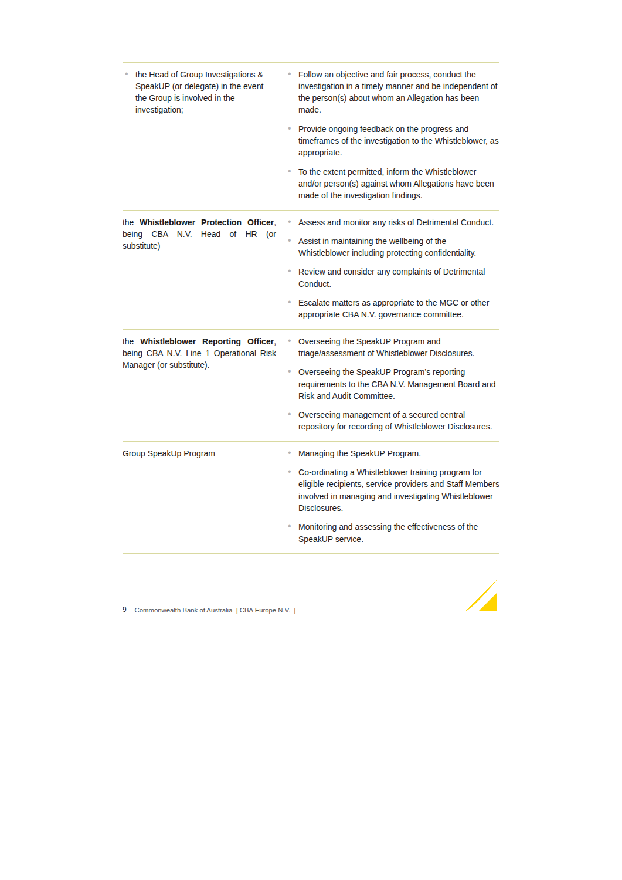| the Head of Group Investigations & SpeakUP (or delegate) in the event the Group is involved in the investigation; | Follow an objective and fair process, conduct the investigation in a timely manner and be independent of the person(s) about whom an Allegation has been made. Provide ongoing feedback on the progress and timeframes of the investigation to the Whistleblower, as appropriate. To the extent permitted, inform the Whistleblower and/or person(s) against whom Allegations have been made of the investigation findings. |
| the Whistleblower Protection Officer , being CBA N.V. Head of HR (or substitute) | Assess and monitor any risks of Detrimental Conduct. Assist in maintaining the wellbeing of the Whistleblower including protecting confidentiality. Review and consider any complaints of Detrimental Conduct. Escalate matters as appropriate to the MGC or other appropriate CBA N.V. governance committee. |
| the Whistleblower Reporting Officer , being CBA N.V. Line 1 Operational Risk Manager (or substitute). | Overseeing the SpeakUP Program and triage/assessment of Whistleblower Disclosures. Overseeing the SpeakUP Program’s reporting requirements to the CBA N.V. Management Board and Risk and Audit Committee. Overseeing management of a secured central repository for recording of Whistleblower Disclosures. |
| Group SpeakUp Program | Managing the SpeakUP Program. Co-ordinating a Whistleblower training program for eligible recipients, service providers and Staff Members involved in managing and investigating Whistleblower Disclosures. Monitoring and assessing the effectiveness of the SpeakUP service. |
9 Commonwealth Bank of Australia | CBA Europe N.V. |